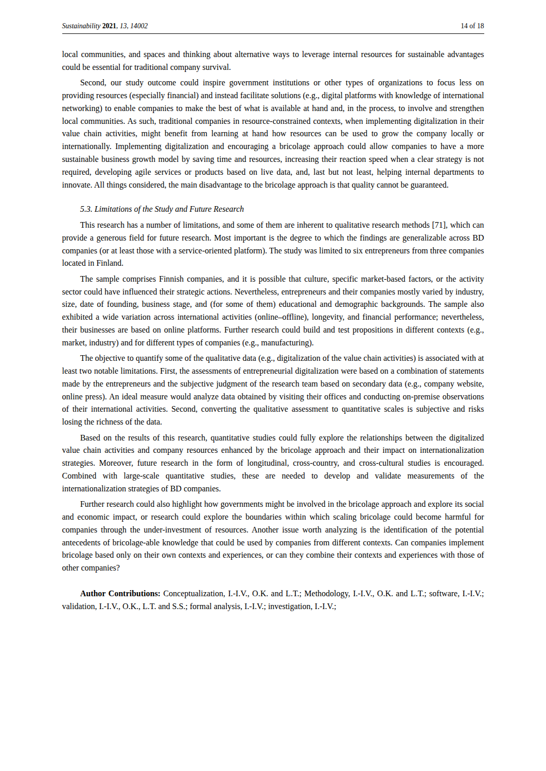Sustainability 2021, 13, 14002 14 of 18
local communities, and spaces and thinking about alternative ways to leverage internal resources for sustainable advantages could be essential for traditional company survival.
Second, our study outcome could inspire government institutions or other types of organizations to focus less on providing resources (especially financial) and instead facilitate solutions (e.g., digital platforms with knowledge of international networking) to enable companies to make the best of what is available at hand and, in the process, to involve and strengthen local communities. As such, traditional companies in resource-constrained contexts, when implementing digitalization in their value chain activities, might benefit from learning at hand how resources can be used to grow the company locally or internationally. Implementing digitalization and encouraging a bricolage approach could allow companies to have a more sustainable business growth model by saving time and resources, increasing their reaction speed when a clear strategy is not required, developing agile services or products based on live data, and, last but not least, helping internal departments to innovate. All things considered, the main disadvantage to the bricolage approach is that quality cannot be guaranteed.
5.3. Limitations of the Study and Future Research
This research has a number of limitations, and some of them are inherent to qualitative research methods [71], which can provide a generous field for future research. Most important is the degree to which the findings are generalizable across BD companies (or at least those with a service-oriented platform). The study was limited to six entrepreneurs from three companies located in Finland.
The sample comprises Finnish companies, and it is possible that culture, specific market-based factors, or the activity sector could have influenced their strategic actions. Nevertheless, entrepreneurs and their companies mostly varied by industry, size, date of founding, business stage, and (for some of them) educational and demographic backgrounds. The sample also exhibited a wide variation across international activities (online–offline), longevity, and financial performance; nevertheless, their businesses are based on online platforms. Further research could build and test propositions in different contexts (e.g., market, industry) and for different types of companies (e.g., manufacturing).
The objective to quantify some of the qualitative data (e.g., digitalization of the value chain activities) is associated with at least two notable limitations. First, the assessments of entrepreneurial digitalization were based on a combination of statements made by the entrepreneurs and the subjective judgment of the research team based on secondary data (e.g., company website, online press). An ideal measure would analyze data obtained by visiting their offices and conducting on-premise observations of their international activities. Second, converting the qualitative assessment to quantitative scales is subjective and risks losing the richness of the data.
Based on the results of this research, quantitative studies could fully explore the relationships between the digitalized value chain activities and company resources enhanced by the bricolage approach and their impact on internationalization strategies. Moreover, future research in the form of longitudinal, cross-country, and cross-cultural studies is encouraged. Combined with large-scale quantitative studies, these are needed to develop and validate measurements of the internationalization strategies of BD companies.
Further research could also highlight how governments might be involved in the bricolage approach and explore its social and economic impact, or research could explore the boundaries within which scaling bricolage could become harmful for companies through the under-investment of resources. Another issue worth analyzing is the identification of the potential antecedents of bricolage-able knowledge that could be used by companies from different contexts. Can companies implement bricolage based only on their own contexts and experiences, or can they combine their contexts and experiences with those of other companies?
Author Contributions: Conceptualization, I.-I.V., O.K. and L.T.; Methodology, I.-I.V., O.K. and L.T.; software, I.-I.V.; validation, I.-I.V., O.K., L.T. and S.S.; formal analysis, I.-I.V.; investigation, I.-I.V.;